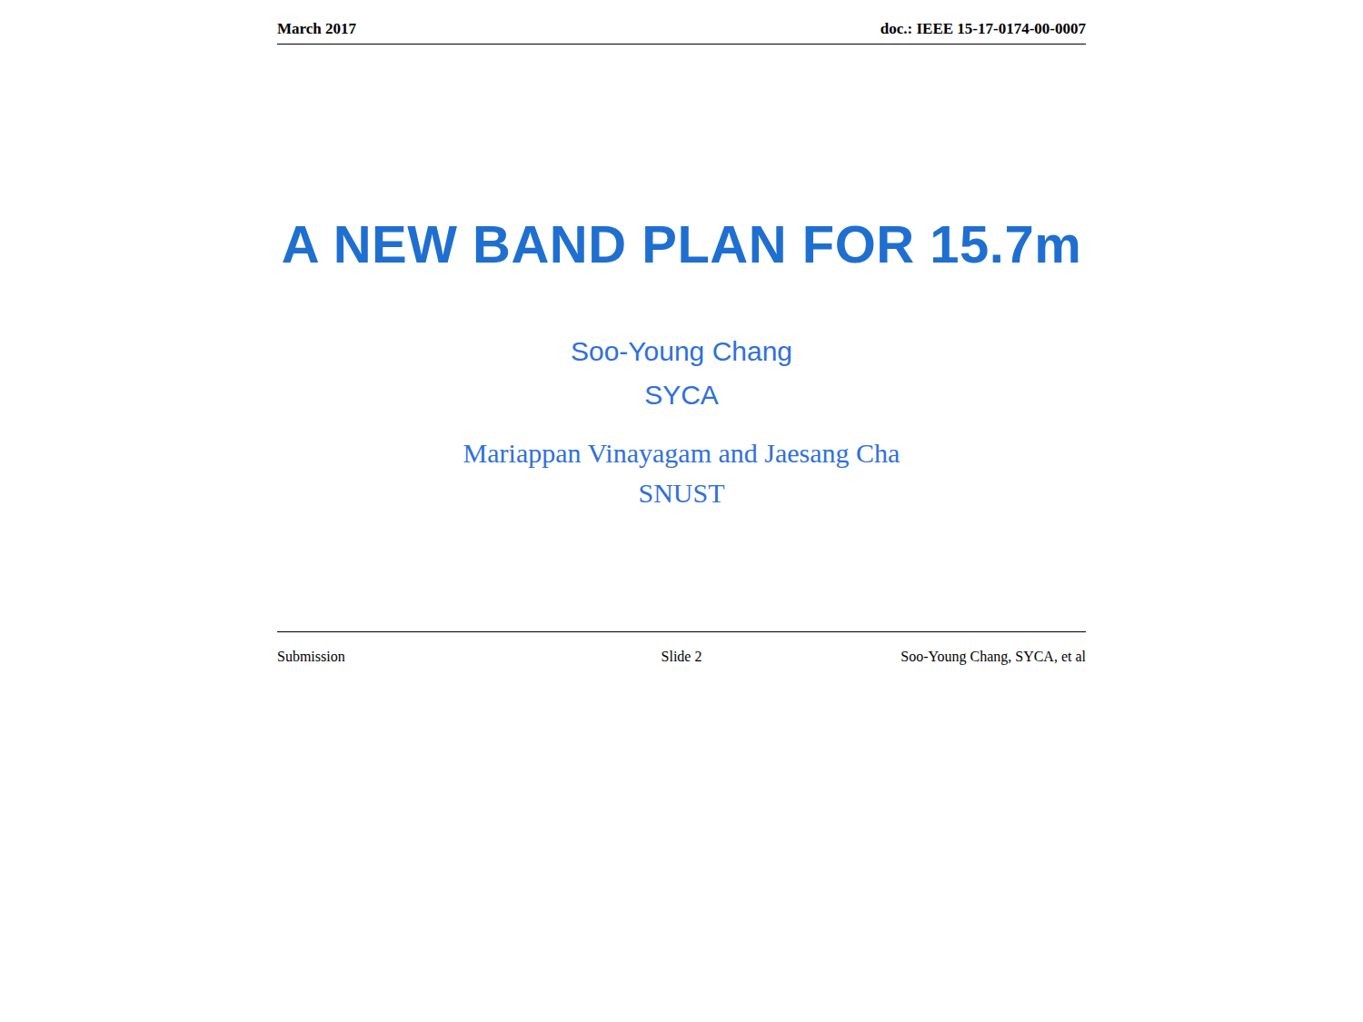March 2017
doc.: IEEE 15-17-0174-00-0007
A NEW BAND PLAN FOR 15.7m
Soo-Young Chang
SYCA
Mariappan Vinayagam and Jaesang Cha
SNUST
Submission
Slide 2
Soo-Young Chang, SYCA, et al